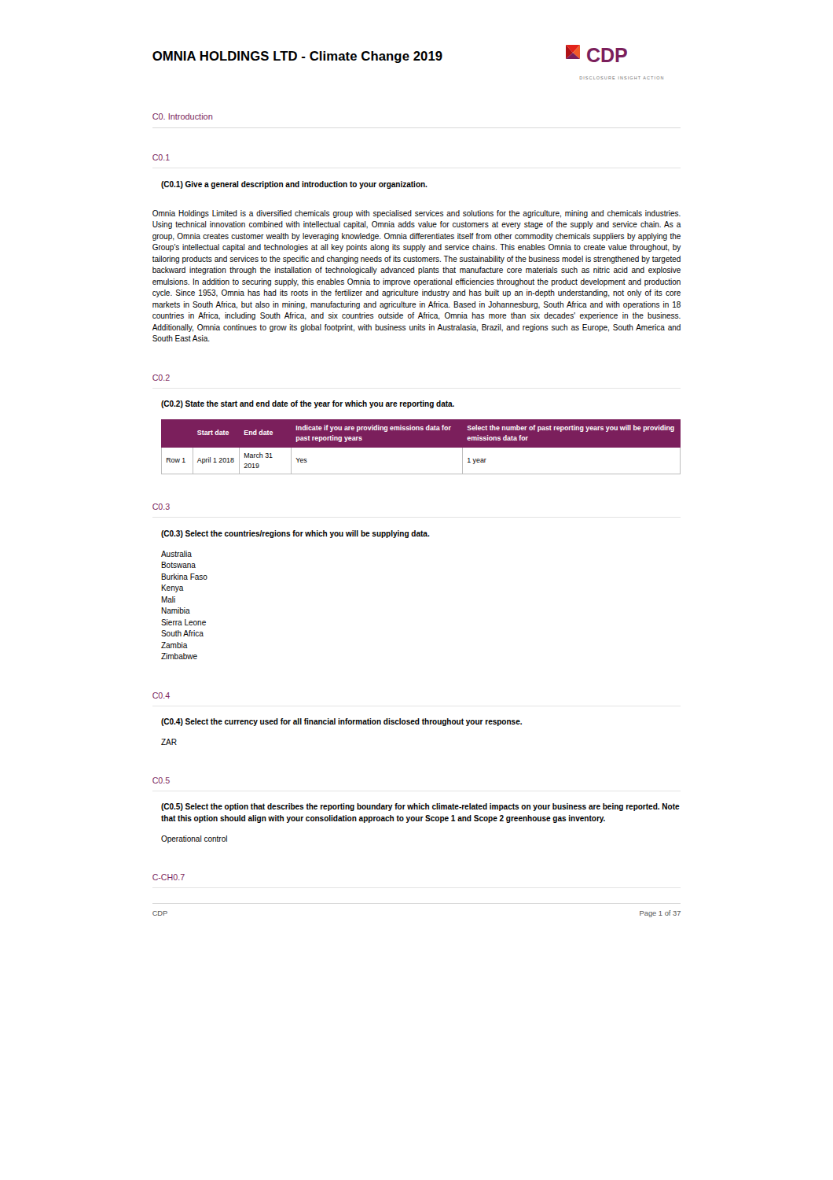OMNIA HOLDINGS LTD - Climate Change 2019
CDP
Disclosure Insight Action
C0. Introduction
C0.1
(C0.1) Give a general description and introduction to your organization.
Omnia Holdings Limited is a diversified chemicals group with specialised services and solutions for the agriculture, mining and chemicals industries. Using technical innovation combined with intellectual capital, Omnia adds value for customers at every stage of the supply and service chain. As a group, Omnia creates customer wealth by leveraging knowledge. Omnia differentiates itself from other commodity chemicals suppliers by applying the Group's intellectual capital and technologies at all key points along its supply and service chains. This enables Omnia to create value throughout, by tailoring products and services to the specific and changing needs of its customers. The sustainability of the business model is strengthened by targeted backward integration through the installation of technologically advanced plants that manufacture core materials such as nitric acid and explosive emulsions. In addition to securing supply, this enables Omnia to improve operational efficiencies throughout the product development and production cycle. Since 1953, Omnia has had its roots in the fertilizer and agriculture industry and has built up an in-depth understanding, not only of its core markets in South Africa, but also in mining, manufacturing and agriculture in Africa. Based in Johannesburg, South Africa and with operations in 18 countries in Africa, including South Africa, and six countries outside of Africa, Omnia has more than six decades' experience in the business. Additionally, Omnia continues to grow its global footprint, with business units in Australasia, Brazil, and regions such as Europe, South America and South East Asia.
C0.2
(C0.2) State the start and end date of the year for which you are reporting data.
| | Start date | End date | Indicate if you are providing emissions data for past reporting years | Select the number of past reporting years you will be providing emissions data for |
| --- | --- | --- | --- | --- |
| Row 1 | April 1 2018 | March 31 2019 | Yes | 1 year |
C0.3
(C0.3) Select the countries/regions for which you will be supplying data.
Australia
Botswana
Burkina Faso
Kenya
Mali
Namibia
Sierra Leone
South Africa
Zambia
Zimbabwe
C0.4
(C0.4) Select the currency used for all financial information disclosed throughout your response.
ZAR
C0.5
(C0.5) Select the option that describes the reporting boundary for which climate-related impacts on your business are being reported. Note that this option should align with your consolidation approach to your Scope 1 and Scope 2 greenhouse gas inventory.
Operational control
C-CH0.7
CDP Page 1 of 37